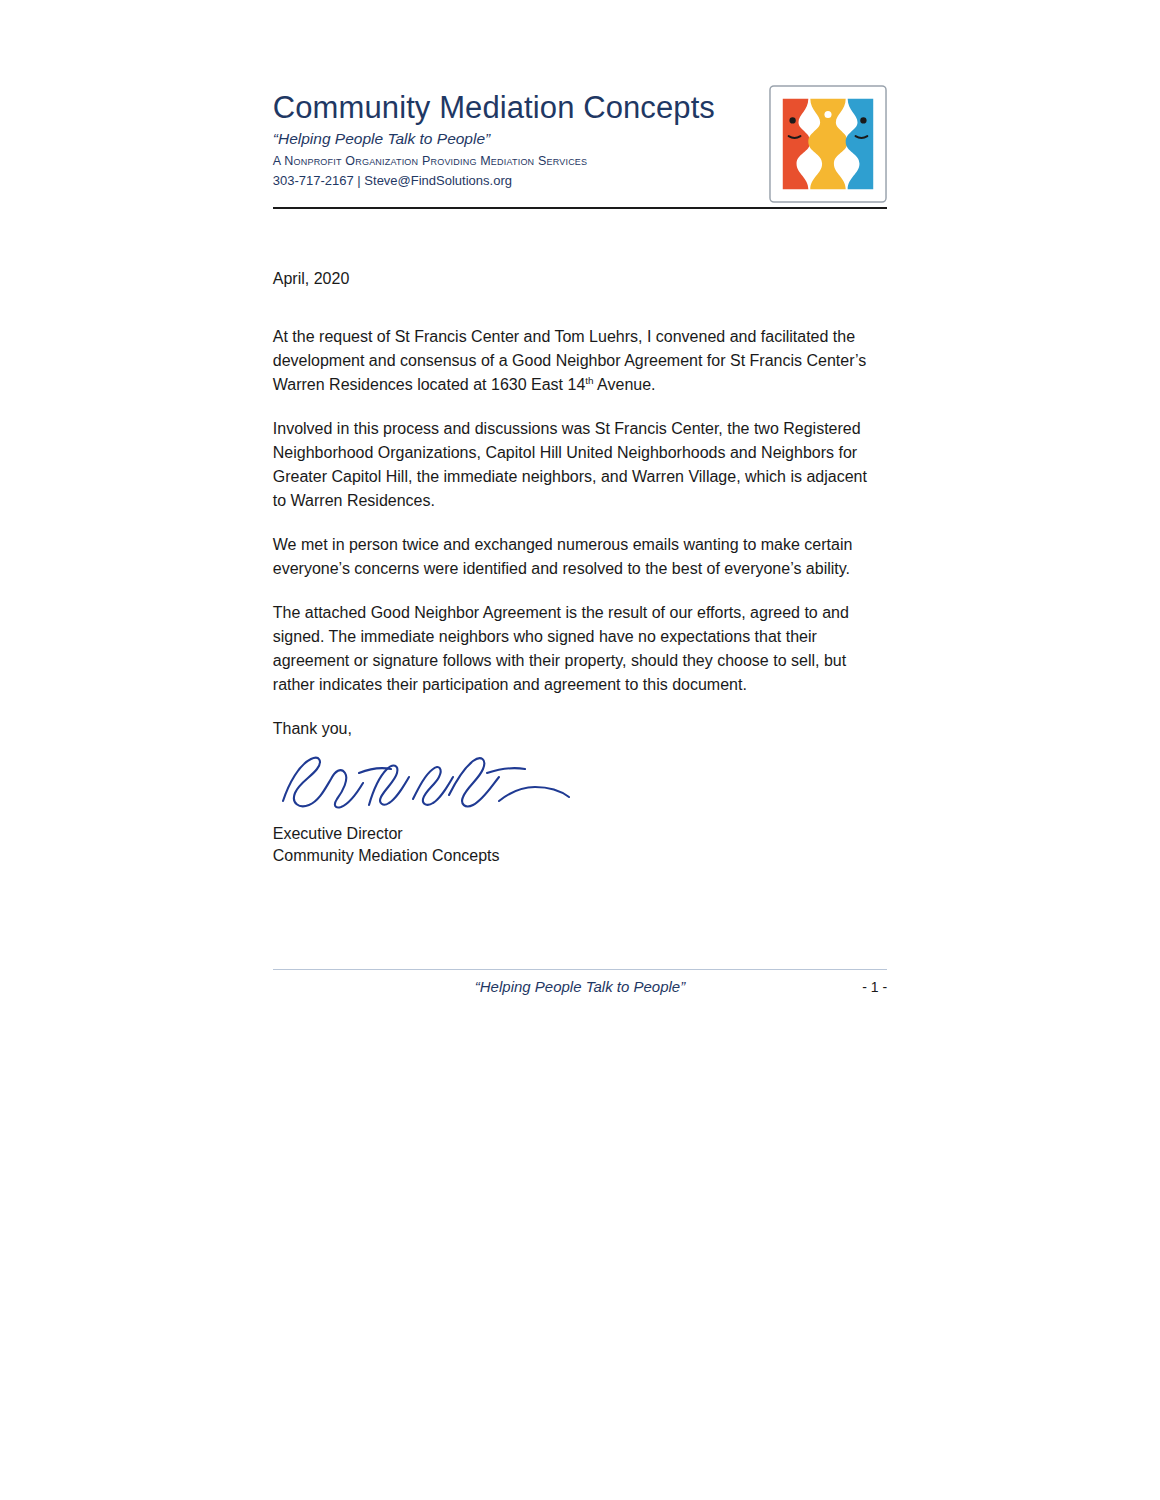Community Mediation Concepts
“Helping People Talk to People”
A Nonprofit Organization Providing Mediation Services
303-717-2167 | Steve@FindSolutions.org
Community Mediation Concepts logo
April, 2020
At the request of St Francis Center and Tom Luehrs, I convened and facilitated the development and consensus of a Good Neighbor Agreement for St Francis Center’s Warren Residences located at 1630 East 14th Avenue.
Involved in this process and discussions was St Francis Center, the two Registered Neighborhood Organizations, Capitol Hill United Neighborhoods and Neighbors for Greater Capitol Hill, the immediate neighbors, and Warren Village, which is adjacent to Warren Residences.
We met in person twice and exchanged numerous emails wanting to make certain everyone’s concerns were identified and resolved to the best of everyone’s ability.
The attached Good Neighbor Agreement is the result of our efforts, agreed to and signed. The immediate neighbors who signed have no expectations that their agreement or signature follows with their property, should they choose to sell, but rather indicates their participation and agreement to this document.
Thank you,
Signature
Executive Director
Community Mediation Concepts
“Helping People Talk to People” - 1 -